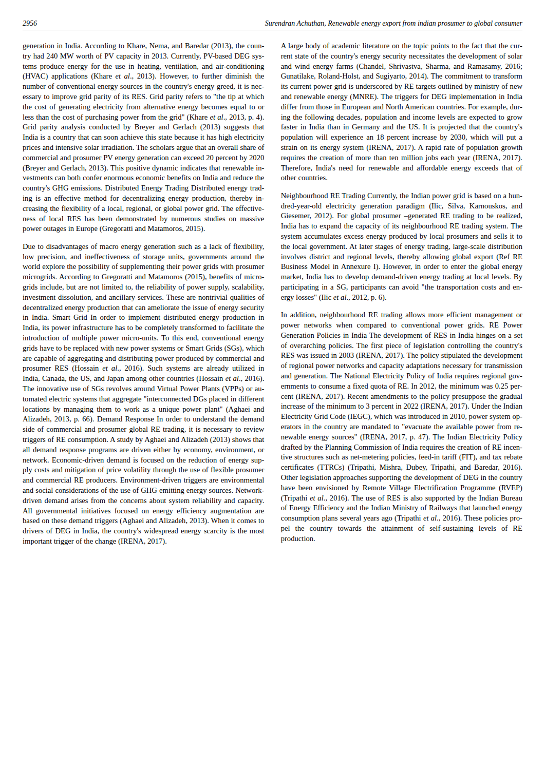2956 Surendran Achuthan, Renewable energy export from indian prosumer to global consumer
generation in India. According to Khare, Nema, and Baredar (2013), the country had 240 MW worth of PV capacity in 2013. Currently, PV-based DEG systems produce energy for the use in heating, ventilation, and air-conditioning (HVAC) applications (Khare et al., 2013). However, to further diminish the number of conventional energy sources in the country's energy greed, it is necessary to improve grid parity of its RES. Grid parity refers to "the tip at which the cost of generating electricity from alternative energy becomes equal to or less than the cost of purchasing power from the grid" (Khare et al., 2013, p. 4). Grid parity analysis conducted by Breyer and Gerlach (2013) suggests that India is a country that can soon achieve this state because it has high electricity prices and intensive solar irradiation. The scholars argue that an overall share of commercial and prosumer PV energy generation can exceed 20 percent by 2020 (Breyer and Gerlach, 2013). This positive dynamic indicates that renewable investments can both confer enormous economic benefits on India and reduce the country's GHG emissions. Distributed Energy Trading Distributed energy trading is an effective method for decentralizing energy production, thereby increasing the flexibility of a local, regional, or global power grid. The effectiveness of local RES has been demonstrated by numerous studies on massive power outages in Europe (Gregoratti and Matamoros, 2015).
Due to disadvantages of macro energy generation such as a lack of flexibility, low precision, and ineffectiveness of storage units, governments around the world explore the possibility of supplementing their power grids with prosumer microgrids. According to Gregoratti and Matamoros (2015), benefits of microgrids include, but are not limited to, the reliability of power supply, scalability, investment dissolution, and ancillary services. These are nontrivial qualities of decentralized energy production that can ameliorate the issue of energy security in India. Smart Grid In order to implement distributed energy production in India, its power infrastructure has to be completely transformed to facilitate the introduction of multiple power micro-units. To this end, conventional energy grids have to be replaced with new power systems or Smart Grids (SGs), which are capable of aggregating and distributing power produced by commercial and prosumer RES (Hossain et al., 2016). Such systems are already utilized in India, Canada, the US, and Japan among other countries (Hossain et al., 2016). The innovative use of SGs revolves around Virtual Power Plants (VPPs) or automated electric systems that aggregate "interconnected DGs placed in different locations by managing them to work as a unique power plant" (Aghaei and Alizadeh, 2013, p. 66). Demand Response In order to understand the demand side of commercial and prosumer global RE trading, it is necessary to review triggers of RE consumption. A study by Aghaei and Alizadeh (2013) shows that all demand response programs are driven either by economy, environment, or network. Economic-driven demand is focused on the reduction of energy supply costs and mitigation of price volatility through the use of flexible prosumer and commercial RE producers. Environment-driven triggers are environmental and social considerations of the use of GHG emitting energy sources. Network-driven demand arises from the concerns about system reliability and capacity. All governmental initiatives focused on energy efficiency augmentation are based on these demand triggers (Aghaei and Alizadeh, 2013). When it comes to drivers of DEG in India, the country's widespread energy scarcity is the most important trigger of the change (IRENA, 2017).
A large body of academic literature on the topic points to the fact that the current state of the country's energy security necessitates the development of solar and wind energy farms (Chandel, Shrivastva, Sharma, and Ramasamy, 2016; Gunatilake, Roland-Holst, and Sugiyarto, 2014). The commitment to transform its current power grid is underscored by RE targets outlined by ministry of new and renewable energy (MNRE). The triggers for DEG implementation in India differ from those in European and North American countries. For example, during the following decades, population and income levels are expected to grow faster in India than in Germany and the US. It is projected that the country's population will experience an 18 percent increase by 2030, which will put a strain on its energy system (IRENA, 2017). A rapid rate of population growth requires the creation of more than ten million jobs each year (IRENA, 2017). Therefore, India's need for renewable and affordable energy exceeds that of other countries.
Neighbourhood RE Trading Currently, the Indian power grid is based on a hundred-year-old electricity generation paradigm (Ilic, Silva, Karnouskos, and Giesemer, 2012). For global prosumer –generated RE trading to be realized, India has to expand the capacity of its neighbourhood RE trading system. The system accumulates excess energy produced by local prosumers and sells it to the local government. At later stages of energy trading, large-scale distribution involves district and regional levels, thereby allowing global export (Ref RE Business Model in Annexure I). However, in order to enter the global energy market, India has to develop demand-driven energy trading at local levels. By participating in a SG, participants can avoid "the transportation costs and energy losses" (Ilic et al., 2012, p. 6).
In addition, neighbourhood RE trading allows more efficient management or power networks when compared to conventional power grids. RE Power Generation Policies in India The development of RES in India hinges on a set of overarching policies. The first piece of legislation controlling the country's RES was issued in 2003 (IRENA, 2017). The policy stipulated the development of regional power networks and capacity adaptations necessary for transmission and generation. The National Electricity Policy of India requires regional governments to consume a fixed quota of RE. In 2012, the minimum was 0.25 percent (IRENA, 2017). Recent amendments to the policy presuppose the gradual increase of the minimum to 3 percent in 2022 (IRENA, 2017). Under the Indian Electricity Grid Code (IEGC), which was introduced in 2010, power system operators in the country are mandated to "evacuate the available power from renewable energy sources" (IRENA, 2017, p. 47). The Indian Electricity Policy drafted by the Planning Commission of India requires the creation of RE incentive structures such as net-metering policies, feed-in tariff (FIT), and tax rebate certificates (TTRCs) (Tripathi, Mishra, Dubey, Tripathi, and Baredar, 2016). Other legislation approaches supporting the development of DEG in the country have been envisioned by Remote Village Electrification Programme (RVEP) (Tripathi et al., 2016). The use of RES is also supported by the Indian Bureau of Energy Efficiency and the Indian Ministry of Railways that launched energy consumption plans several years ago (Tripathi et al., 2016). These policies propel the country towards the attainment of self-sustaining levels of RE production.